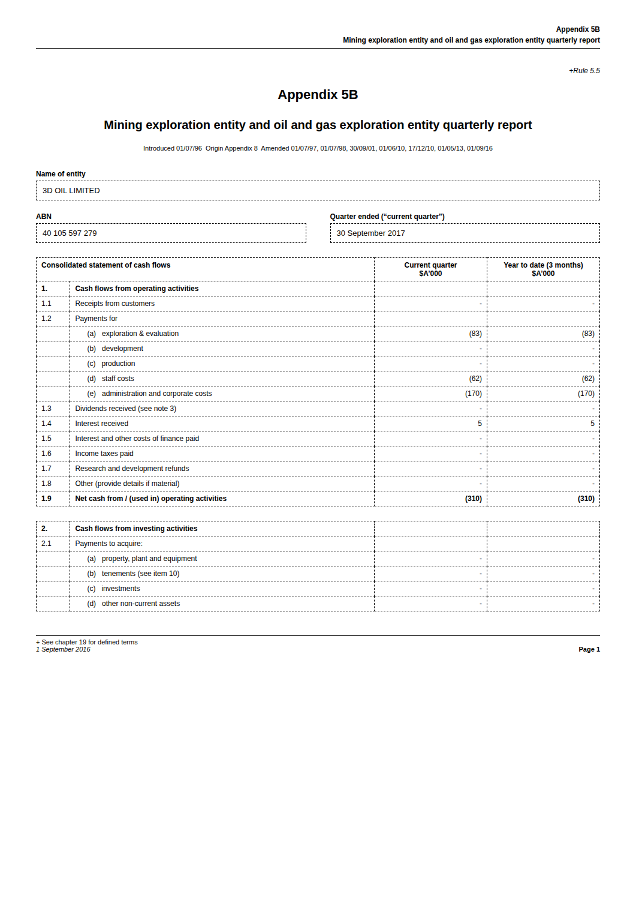Appendix 5B
Mining exploration entity and oil and gas exploration entity quarterly report
+Rule 5.5
Appendix 5B
Mining exploration entity and oil and gas exploration entity quarterly report
Introduced 01/07/96 Origin Appendix 8 Amended 01/07/97, 01/07/98, 30/09/01, 01/06/10, 17/12/10, 01/05/13, 01/09/16
Name of entity
3D OIL LIMITED
ABN
40 105 597 279
Quarter ended (“current quarter”)
30 September 2017
| Consolidated statement of cash flows | Current quarter $A’000 | Year to date (3 months) $A’000 |
| --- | --- | --- |
| 1. | Cash flows from operating activities | | |
| 1.1 | Receipts from customers | - | - |
| 1.2 | Payments for | | |
| | (a) exploration & evaluation | (83) | (83) |
| | (b) development | - | - |
| | (c) production | - | - |
| | (d) staff costs | (62) | (62) |
| | (e) administration and corporate costs | (170) | (170) |
| 1.3 | Dividends received (see note 3) | - | - |
| 1.4 | Interest received | 5 | 5 |
| 1.5 | Interest and other costs of finance paid | - | - |
| 1.6 | Income taxes paid | - | - |
| 1.7 | Research and development refunds | - | - |
| 1.8 | Other (provide details if material) | - | - |
| 1.9 | Net cash from / (used in) operating activities | (310) | (310) |
| 2. | Cash flows from investing activities | | |
| 2.1 | Payments to acquire: | | |
| | (a) property, plant and equipment | - | - |
| | (b) tenements (see item 10) | - | - |
| | (c) investments | - | - |
| | (d) other non-current assets | - | - |
+ See chapter 19 for defined terms
1 September 2016
Page 1